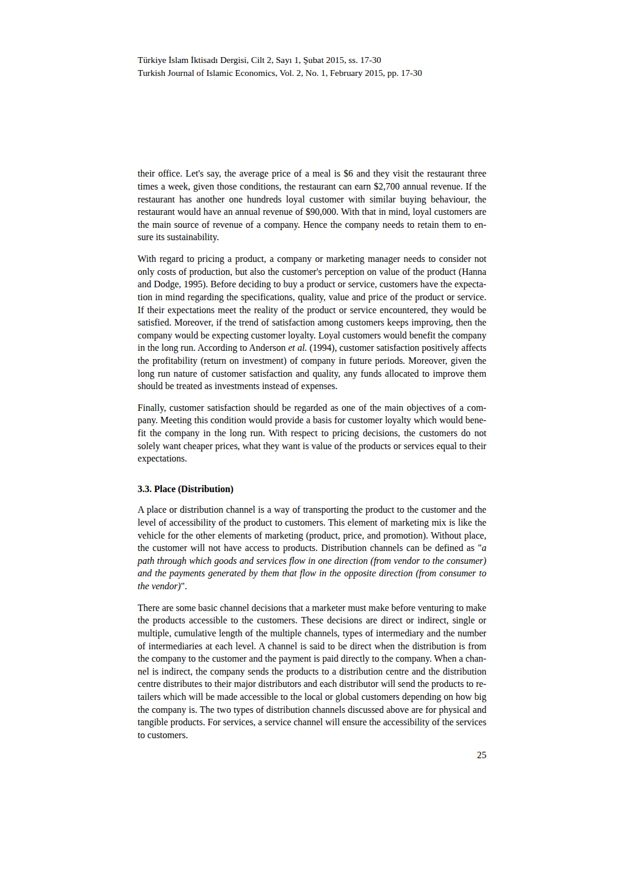Türkiye İslam İktisadı Dergisi, Cilt 2, Sayı 1, Şubat 2015, ss. 17-30
Turkish Journal of Islamic Economics, Vol. 2, No. 1, February 2015, pp. 17-30
their office. Let's say, the average price of a meal is $6 and they visit the restaurant three times a week, given those conditions, the restaurant can earn $2,700 annual revenue. If the restaurant has another one hundreds loyal customer with similar buying behaviour, the restaurant would have an annual revenue of $90,000. With that in mind, loyal customers are the main source of revenue of a company. Hence the company needs to retain them to ensure its sustainability.
With regard to pricing a product, a company or marketing manager needs to consider not only costs of production, but also the customer's perception on value of the product (Hanna and Dodge, 1995). Before deciding to buy a product or service, customers have the expectation in mind regarding the specifications, quality, value and price of the product or service. If their expectations meet the reality of the product or service encountered, they would be satisfied. Moreover, if the trend of satisfaction among customers keeps improving, then the company would be expecting customer loyalty. Loyal customers would benefit the company in the long run. According to Anderson et al. (1994), customer satisfaction positively affects the profitability (return on investment) of company in future periods. Moreover, given the long run nature of customer satisfaction and quality, any funds allocated to improve them should be treated as investments instead of expenses.
Finally, customer satisfaction should be regarded as one of the main objectives of a company. Meeting this condition would provide a basis for customer loyalty which would benefit the company in the long run. With respect to pricing decisions, the customers do not solely want cheaper prices, what they want is value of the products or services equal to their expectations.
3.3. Place (Distribution)
A place or distribution channel is a way of transporting the product to the customer and the level of accessibility of the product to customers. This element of marketing mix is like the vehicle for the other elements of marketing (product, price, and promotion). Without place, the customer will not have access to products. Distribution channels can be defined as "a path through which goods and services flow in one direction (from vendor to the consumer) and the payments generated by them that flow in the opposite direction (from consumer to the vendor)".
There are some basic channel decisions that a marketer must make before venturing to make the products accessible to the customers. These decisions are direct or indirect, single or multiple, cumulative length of the multiple channels, types of intermediary and the number of intermediaries at each level. A channel is said to be direct when the distribution is from the company to the customer and the payment is paid directly to the company. When a channel is indirect, the company sends the products to a distribution centre and the distribution centre distributes to their major distributors and each distributor will send the products to retailers which will be made accessible to the local or global customers depending on how big the company is. The two types of distribution channels discussed above are for physical and tangible products. For services, a service channel will ensure the accessibility of the services to customers.
25